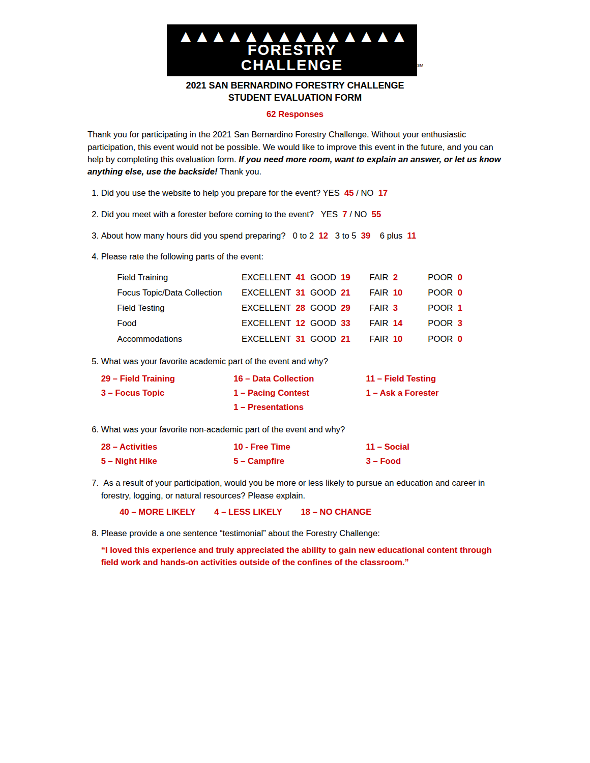▲▲▲▲▲▲▲▲▲▲▲▲▲▲ FORESTRY CHALLENGE
SM
2021 SAN BERNARDINO FORESTRY CHALLENGE
STUDENT EVALUATION FORM
62 Responses
Thank you for participating in the 2021 San Bernardino Forestry Challenge. Without your enthusiastic participation, this event would not be possible. We would like to improve this event in the future, and you can help by completing this evaluation form. If you need more room, want to explain an answer, or let us know anything else, use the backside! Thank you.
Did you use the website to help you prepare for the event? YES 45 / NO 17
Did you meet with a forester before coming to the event? YES 7 / NO 55
About how many hours did you spend preparing? 0 to 2 12 3 to 5 39 6 plus 11
Please rate the following parts of the event:
| Field Training | EXCELLENT 41 | GOOD 19 | FAIR 2 | POOR 0 |
| Focus Topic/Data Collection | EXCELLENT 31 | GOOD 21 | FAIR 10 | POOR 0 |
| Field Testing | EXCELLENT 28 | GOOD 29 | FAIR 3 | POOR 1 |
| Food | EXCELLENT 12 | GOOD 33 | FAIR 14 | POOR 3 |
| Accommodations | EXCELLENT 31 | GOOD 21 | FAIR 10 | POOR 0 |
What was your favorite academic part of the event and why?
| 29 – Field Training | 16 – Data Collection | 11 – Field Testing |
| 3 – Focus Topic | 1 – Pacing Contest | 1 – Ask a Forester |
| | 1 – Presentations | |
What was your favorite non-academic part of the event and why?
| 28 – Activities | 10 - Free Time | 11 – Social |
| 5 – Night Hike | 5 – Campfire | 3 – Food |
As a result of your participation, would you be more or less likely to pursue an education and career in forestry, logging, or natural resources? Please explain.
40 – MORE LIKELY 4 – LESS LIKELY 18 – NO CHANGE
Please provide a one sentence “testimonial” about the Forestry Challenge:
“I loved this experience and truly appreciated the ability to gain new educational content through field work and hands-on activities outside of the confines of the classroom.”